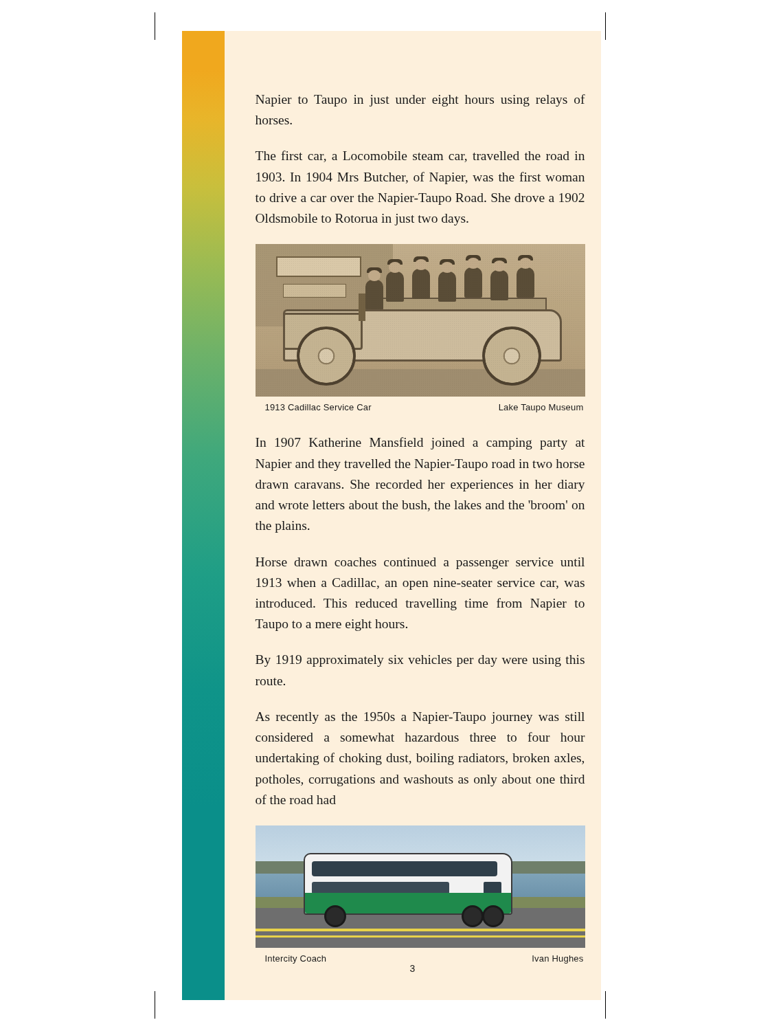Napier to Taupo in just under eight hours using relays of horses.
The first car, a Locomobile steam car, travelled the road in 1903. In 1904 Mrs Butcher, of Napier, was the first woman to drive a car over the Napier-Taupo Road. She drove a 1902 Oldsmobile to Rotorua in just two days.
1913 Cadillac Service Car Lake Taupo Museum
In 1907 Katherine Mansfield joined a camping party at Napier and they travelled the Napier-Taupo road in two horse drawn caravans. She recorded her experiences in her diary and wrote letters about the bush, the lakes and the 'broom' on the plains.
Horse drawn coaches continued a passenger service until 1913 when a Cadillac, an open nine-seater service car, was introduced. This reduced travelling time from Napier to Taupo to a mere eight hours.
By 1919 approximately six vehicles per day were using this route.
As recently as the 1950s a Napier-Taupo journey was still considered a somewhat hazardous three to four hour undertaking of choking dust, boiling radiators, broken axles, potholes, corrugations and washouts as only about one third of the road had
Intercity Coach Ivan Hughes
3